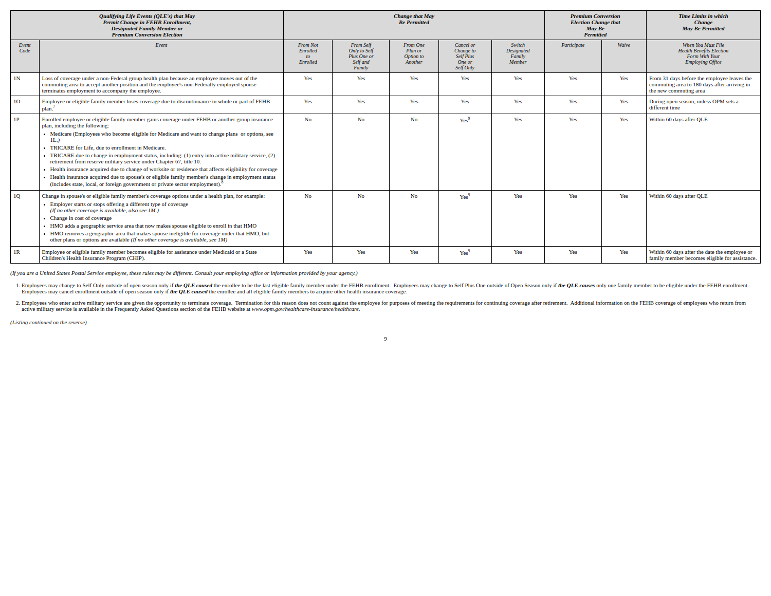| Qualifying Life Events (QLE's) that May Permit Change in FEHB Enrollment, Designated Family Member or Premium Conversion Election | Change that May Be Permitted | Premium Conversion Election Change that May Be Permitted | Time Limits in which Change May Be Permitted |
| --- | --- | --- | --- |
| Event Code | Event | From Not Enrolled to Enrolled | From Self Only to Self Plus One or Self and Family | From One Plan or Option to Another | Cancel or Change to Self Plus One or Self Only | Switch Designated Family Member | Participate | Waive | When You Must File Health Benefits Election Form With Your Employing Office |
| 1N | Loss of coverage under a non-Federal group health plan because an employee moves out of the commuting area to accept another position and the employee's non-Federally employed spouse terminates employment to accompany the employee. | Yes | Yes | Yes | Yes | Yes | Yes | Yes | From 31 days before the employee leaves the commuting area to 180 days after arriving in the new commuting area |
| 1O | Employee or eligible family member loses coverage due to discontinuance in whole or part of FEHB plan. 7 | Yes | Yes | Yes | Yes | Yes | Yes | Yes | During open season, unless OPM sets a different time |
| 1P | Enrolled employee or eligible family member gains coverage under FEHB or another group insurance plan, including the following: Medicare (Employees who become eligible for Medicare and want to change plans or options, see 1L. ) TRICARE for Life, due to enrollment in Medicare. TRICARE due to change in employment status, including: (1) entry into active military service, (2) retirement from reserve military service under Chapter 67, title 10. Health insurance acquired due to change of worksite or residence that affects eligibility for coverage Health insurance acquired due to spouse's or eligible family member's change in employment status (includes state, local, or foreign government or private sector employment). 8 | No | No | No | Yes 9 | Yes | Yes | Yes | Within 60 days after QLE |
| 1Q | Change in spouse's or eligible family member's coverage options under a health plan, for example: Employer starts or stops offering a different type of coverage (If no other coverage is available, also see 1M.) Change in cost of coverage HMO adds a geographic service area that now makes spouse eligible to enroll in that HMO HMO removes a geographic area that makes spouse ineligible for coverage under that HMO, but other plans or options are available (If no other coverage is available, see 1M) | No | No | No | Yes 9 | Yes | Yes | Yes | Within 60 days after QLE |
| 1R | Employee or eligible family member becomes eligible for assistance under Medicaid or a State Children's Health Insurance Program (CHIP). | Yes | Yes | Yes | Yes 9 | Yes | Yes | Yes | Within 60 days after the date the employee or family member becomes eligible for assistance. |
(If you are a United States Postal Service employee, these rules may be different. Consult your employing office or information provided by your agency.)
Employees may change to Self Only outside of open season only if the QLE caused the enrollee to be the last eligible family member under the FEHB enrollment. Employees may change to Self Plus One outside of Open Season only if the QLE causes only one family member to be eligible under the FEHB enrollment. Employees may cancel enrollment outside of open season only if the QLE caused the enrollee and all eligible family members to acquire other health insurance coverage.
Employees who enter active military service are given the opportunity to terminate coverage. Termination for this reason does not count against the employee for purposes of meeting the requirements for continuing coverage after retirement. Additional information on the FEHB coverage of employees who return from active military service is available in the Frequently Asked Questions section of the FEHB website at www.opm.gov/healthcare-insurance/healthcare.
(Listing continued on the reverse)
9